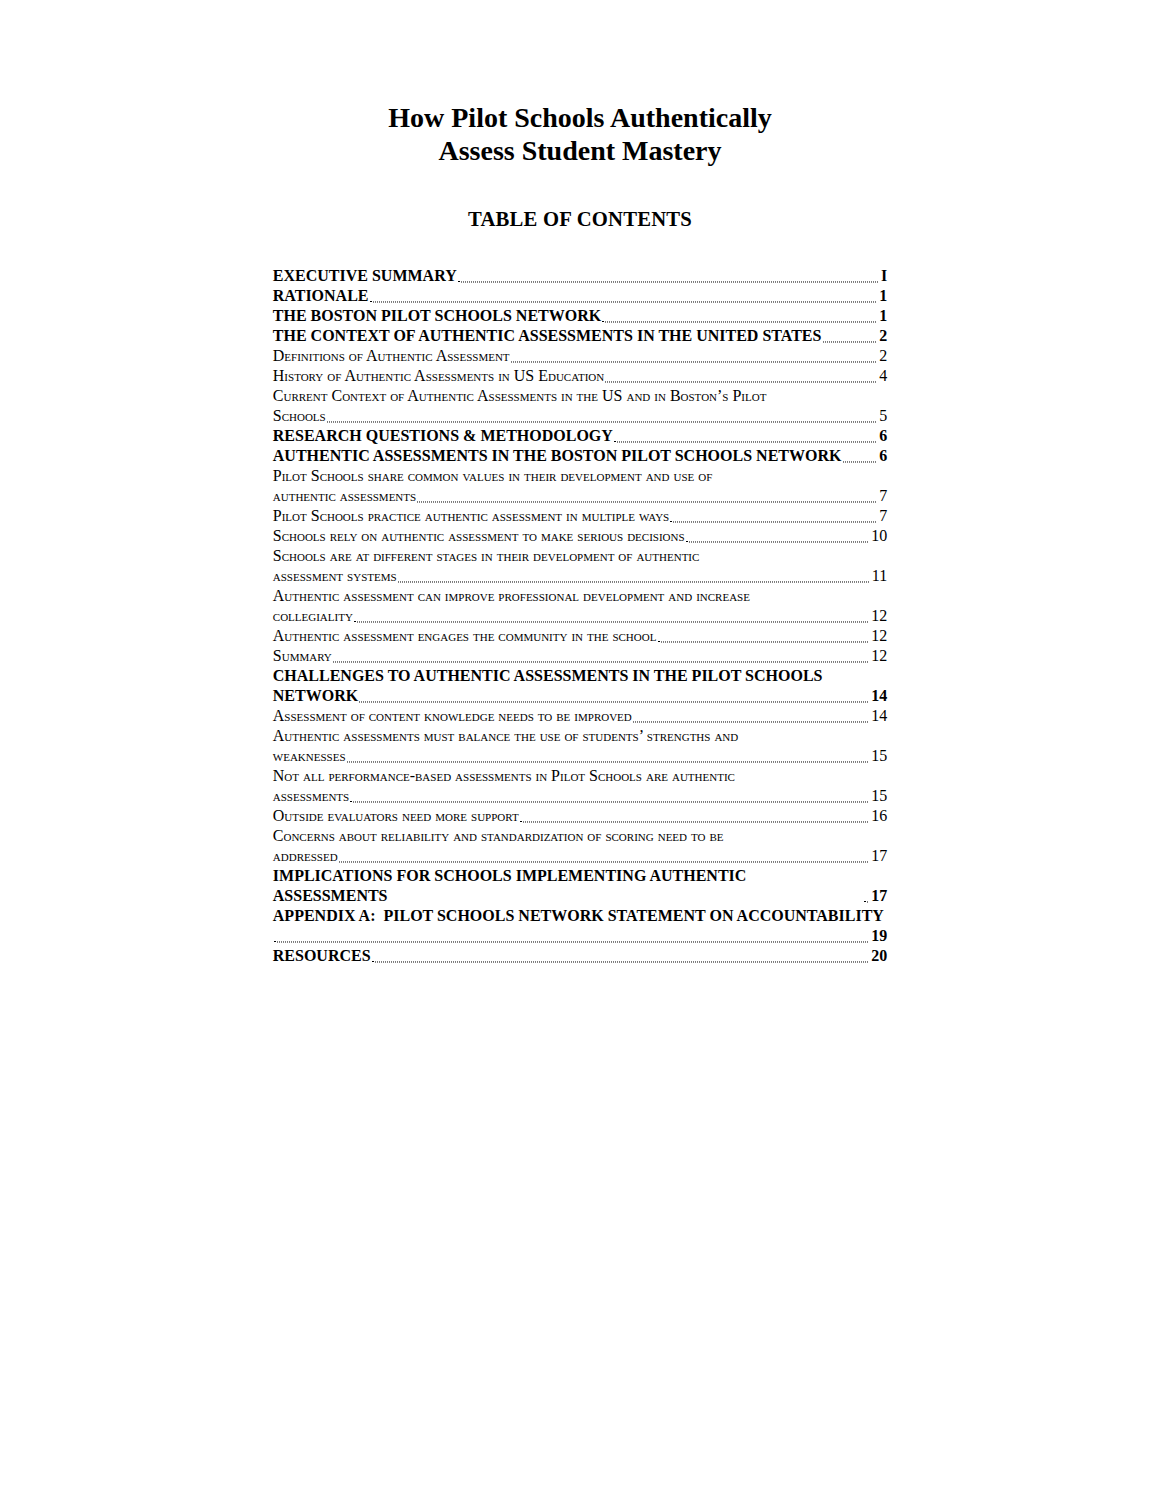How Pilot Schools Authentically
Assess Student Mastery
TABLE OF CONTENTS
Executive Summary I
Rationale 1
The Boston Pilot Schools Network 1
The Context of Authentic Assessments in the United States 2
Definitions of Authentic Assessment 2
History of Authentic Assessments in US Education 4
Current Context of Authentic Assessments in the US and in Boston’s Pilot
Schools 5
Research Questions & Methodology 6
Authentic Assessments in the Boston Pilot Schools Network 6
Pilot Schools share common values in their development and use of
authentic assessments 7
Pilot Schools practice authentic assessment in multiple ways 7
Schools rely on authentic assessment to make serious decisions 10
Schools are at different stages in their development of authentic
assessment systems 11
Authentic assessment can improve professional development and increase
collegiality 12
Authentic assessment engages the community in the school 12
Summary 12
Challenges to Authentic Assessments in the Pilot Schools
Network 14
Assessment of content knowledge needs to be improved 14
Authentic assessments must balance the use of students’ strengths and
weaknesses 15
Not all performance-based assessments in Pilot Schools are authentic
assessments 15
Outside evaluators need more support 16
Concerns about reliability and standardization of scoring need to be
addressed 17
Implications for Schools Implementing Authentic Assessments 17
Appendix A: Pilot Schools Network Statement on Accountability
19
Resources 20